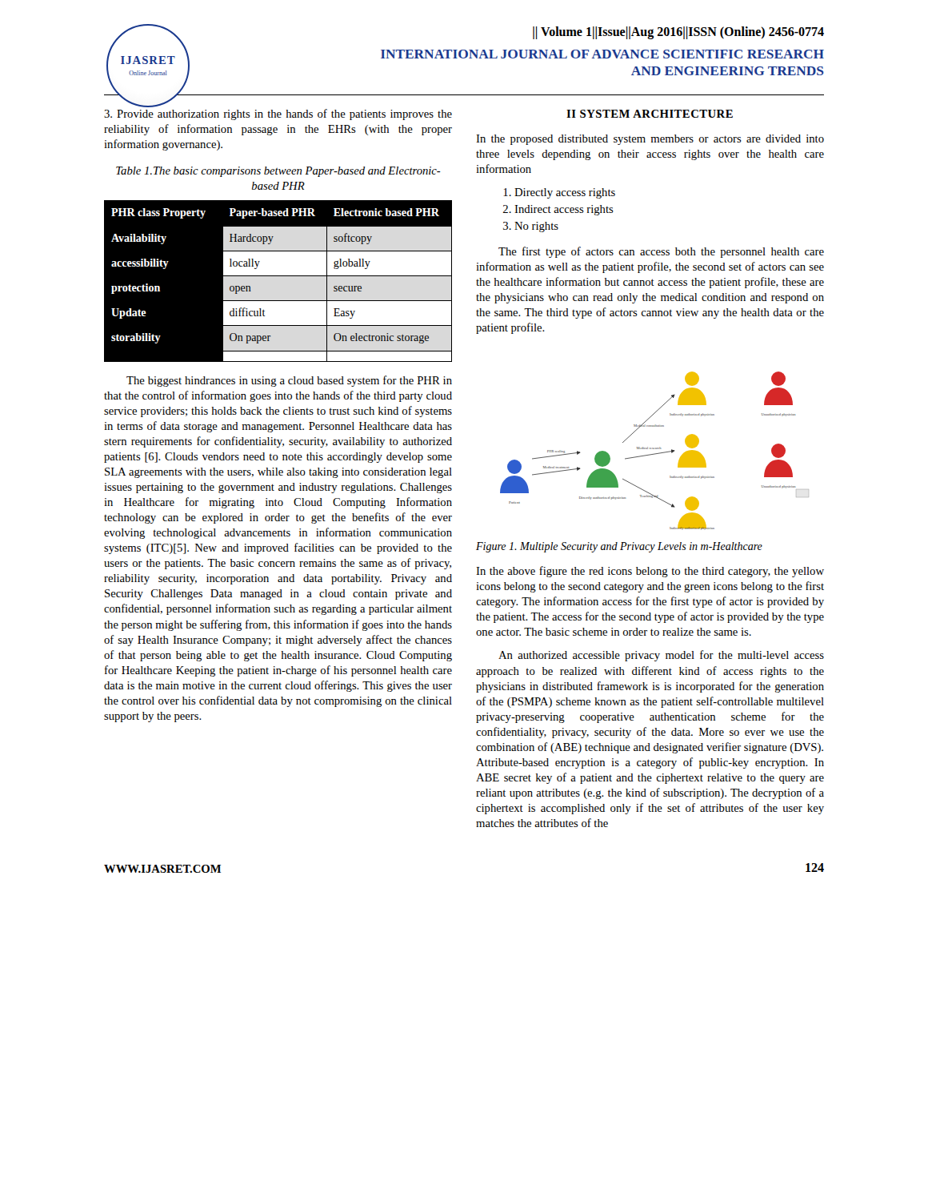IJASRET
Online Journal
|| Volume 1||Issue||Aug 2016||ISSN (Online) 2456-0774
INTERNATIONAL JOURNAL OF ADVANCE SCIENTIFIC RESEARCH
AND ENGINEERING TRENDS
3. Provide authorization rights in the hands of the patients improves the reliability of information passage in the EHRs (with the proper information governance).
Table 1.The basic comparisons between Paper-based and Electronic-based PHR
| PHR class Property | Paper-based PHR | Electronic based PHR |
| --- | --- | --- |
| Availability | Hardcopy | softcopy |
| accessibility | locally | globally |
| protection | open | secure |
| Update | difficult | Easy |
| storability | On paper | On electronic storage |
The biggest hindrances in using a cloud based system for the PHR in that the control of information goes into the hands of the third party cloud service providers; this holds back the clients to trust such kind of systems in terms of data storage and management. Personnel Healthcare data has stern requirements for confidentiality, security, availability to authorized patients [6]. Clouds vendors need to note this accordingly develop some SLA agreements with the users, while also taking into consideration legal issues pertaining to the government and industry regulations. Challenges in Healthcare for migrating into Cloud Computing Information technology can be explored in order to get the benefits of the ever evolving technological advancements in information communication systems (ITC)[5]. New and improved facilities can be provided to the users or the patients. The basic concern remains the same as of privacy, reliability security, incorporation and data portability. Privacy and Security Challenges Data managed in a cloud contain private and confidential, personnel information such as regarding a particular ailment the person might be suffering from, this information if goes into the hands of say Health Insurance Company; it might adversely affect the chances of that person being able to get the health insurance. Cloud Computing for Healthcare Keeping the patient in-charge of his personnel health care data is the main motive in the current cloud offerings. This gives the user the control over his confidential data by not compromising on the clinical support by the peers.
II SYSTEM ARCHITECTURE
In the proposed distributed system members or actors are divided into three levels depending on their access rights over the health care information
Directly access rights
Indirect access rights
No rights
The first type of actors can access both the personnel health care information as well as the patient profile, the second set of actors can see the healthcare information but cannot access the patient profile, these are the physicians who can read only the medical condition and respond on the same. The third type of actors cannot view any the health data or the patient profile.
Patient Directly authorized physician PHR sealing Medical treatment Medical consultation Medical research Teaching aid Indirectly authorized physician Indirectly authorized physician Indirectly authorized physician Unauthorized physician Unauthorized physician
Figure 1. Multiple Security and Privacy Levels in m-Healthcare
In the above figure the red icons belong to the third category, the yellow icons belong to the second category and the green icons belong to the first category. The information access for the first type of actor is provided by the patient. The access for the second type of actor is provided by the type one actor. The basic scheme in order to realize the same is.
An authorized accessible privacy model for the multi-level access approach to be realized with different kind of access rights to the physicians in distributed framework is is incorporated for the generation of the (PSMPA) scheme known as the patient self-controllable multilevel privacy-preserving cooperative authentication scheme for the confidentiality, privacy, security of the data. More so ever we use the combination of (ABE) technique and designated verifier signature (DVS). Attribute-based encryption is a category of public-key encryption. In ABE secret key of a patient and the ciphertext relative to the query are reliant upon attributes (e.g. the kind of subscription). The decryption of a ciphertext is accomplished only if the set of attributes of the user key matches the attributes of the
WWW.IJASRET.COM
124